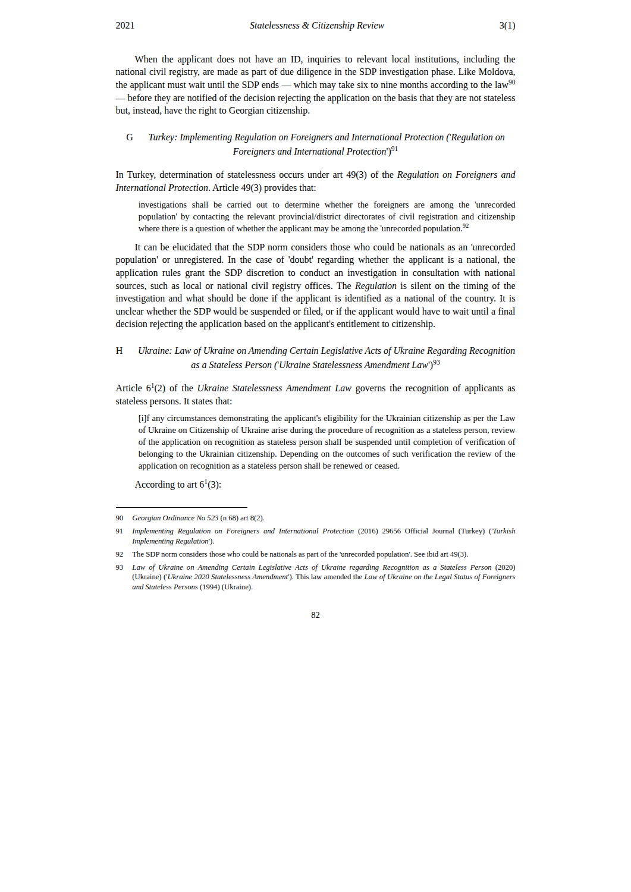2021 Statelessness & Citizenship Review 3(1)
When the applicant does not have an ID, inquiries to relevant local institutions, including the national civil registry, are made as part of due diligence in the SDP investigation phase. Like Moldova, the applicant must wait until the SDP ends — which may take six to nine months according to the law90 — before they are notified of the decision rejecting the application on the basis that they are not stateless but, instead, have the right to Georgian citizenship.
GTurkey: Implementing Regulation on Foreigners and International Protection ('Regulation on Foreigners and International Protection')91
In Turkey, determination of statelessness occurs under art 49(3) of the Regulation on Foreigners and International Protection. Article 49(3) provides that:
investigations shall be carried out to determine whether the foreigners are among the 'unrecorded population' by contacting the relevant provincial/district directorates of civil registration and citizenship where there is a question of whether the applicant may be among the 'unrecorded population.92
It can be elucidated that the SDP norm considers those who could be nationals as an 'unrecorded population' or unregistered. In the case of 'doubt' regarding whether the applicant is a national, the application rules grant the SDP discretion to conduct an investigation in consultation with national sources, such as local or national civil registry offices. The Regulation is silent on the timing of the investigation and what should be done if the applicant is identified as a national of the country. It is unclear whether the SDP would be suspended or filed, or if the applicant would have to wait until a final decision rejecting the application based on the applicant's entitlement to citizenship.
HUkraine: Law of Ukraine on Amending Certain Legislative Acts of Ukraine Regarding Recognition as a Stateless Person ('Ukraine Statelessness Amendment Law')93
Article 61(2) of the Ukraine Statelessness Amendment Law governs the recognition of applicants as stateless persons. It states that:
[i]f any circumstances demonstrating the applicant's eligibility for the Ukrainian citizenship as per the Law of Ukraine on Citizenship of Ukraine arise during the procedure of recognition as a stateless person, review of the application on recognition as stateless person shall be suspended until completion of verification of belonging to the Ukrainian citizenship. Depending on the outcomes of such verification the review of the application on recognition as a stateless person shall be renewed or ceased.
According to art 61(3):
90 Georgian Ordinance No 523 (n 68) art 8(2).
91 Implementing Regulation on Foreigners and International Protection (2016) 29656 Official Journal (Turkey) ('Turkish Implementing Regulation').
92 The SDP norm considers those who could be nationals as part of the 'unrecorded population'. See ibid art 49(3).
93 Law of Ukraine on Amending Certain Legislative Acts of Ukraine regarding Recognition as a Stateless Person (2020) (Ukraine) ('Ukraine 2020 Statelessness Amendment'). This law amended the Law of Ukraine on the Legal Status of Foreigners and Stateless Persons (1994) (Ukraine).
82